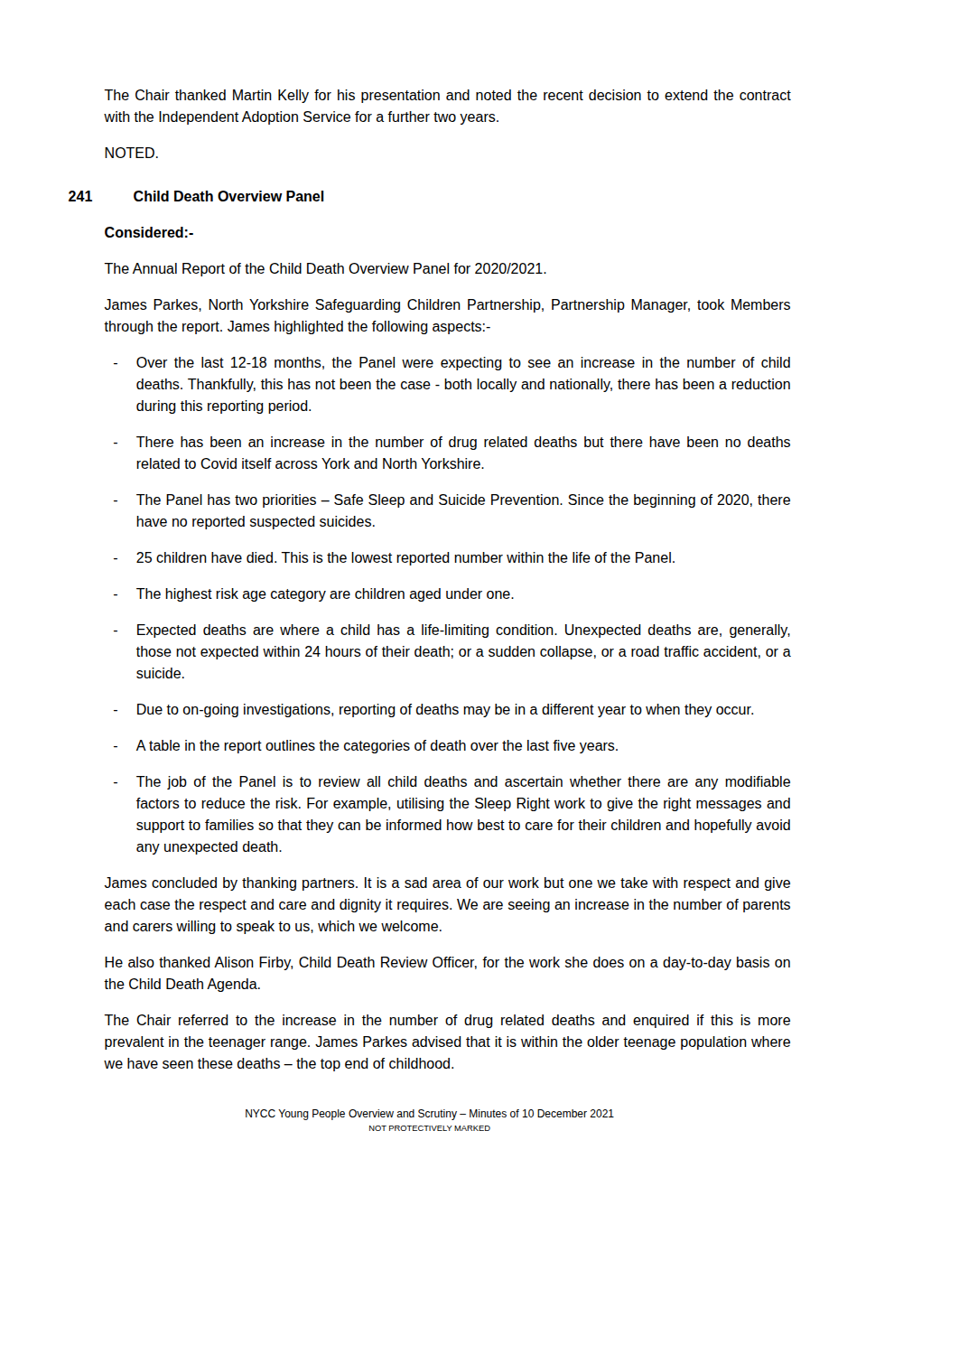The Chair thanked Martin Kelly for his presentation and noted the recent decision to extend the contract with the Independent Adoption Service for a further two years.
NOTED.
241 Child Death Overview Panel
Considered:-
The Annual Report of the Child Death Overview Panel for 2020/2021.
James Parkes, North Yorkshire Safeguarding Children Partnership, Partnership Manager, took Members through the report. James highlighted the following aspects:-
Over the last 12-18 months, the Panel were expecting to see an increase in the number of child deaths. Thankfully, this has not been the case - both locally and nationally, there has been a reduction during this reporting period.
There has been an increase in the number of drug related deaths but there have been no deaths related to Covid itself across York and North Yorkshire.
The Panel has two priorities – Safe Sleep and Suicide Prevention. Since the beginning of 2020, there have no reported suspected suicides.
25 children have died. This is the lowest reported number within the life of the Panel.
The highest risk age category are children aged under one.
Expected deaths are where a child has a life-limiting condition. Unexpected deaths are, generally, those not expected within 24 hours of their death; or a sudden collapse, or a road traffic accident, or a suicide.
Due to on-going investigations, reporting of deaths may be in a different year to when they occur.
A table in the report outlines the categories of death over the last five years.
The job of the Panel is to review all child deaths and ascertain whether there are any modifiable factors to reduce the risk. For example, utilising the Sleep Right work to give the right messages and support to families so that they can be informed how best to care for their children and hopefully avoid any unexpected death.
James concluded by thanking partners. It is a sad area of our work but one we take with respect and give each case the respect and care and dignity it requires. We are seeing an increase in the number of parents and carers willing to speak to us, which we welcome.
He also thanked Alison Firby, Child Death Review Officer, for the work she does on a day-to-day basis on the Child Death Agenda.
The Chair referred to the increase in the number of drug related deaths and enquired if this is more prevalent in the teenager range. James Parkes advised that it is within the older teenage population where we have seen these deaths – the top end of childhood.
NYCC Young People Overview and Scrutiny – Minutes of 10 December 2021
NOT PROTECTIVELY MARKED